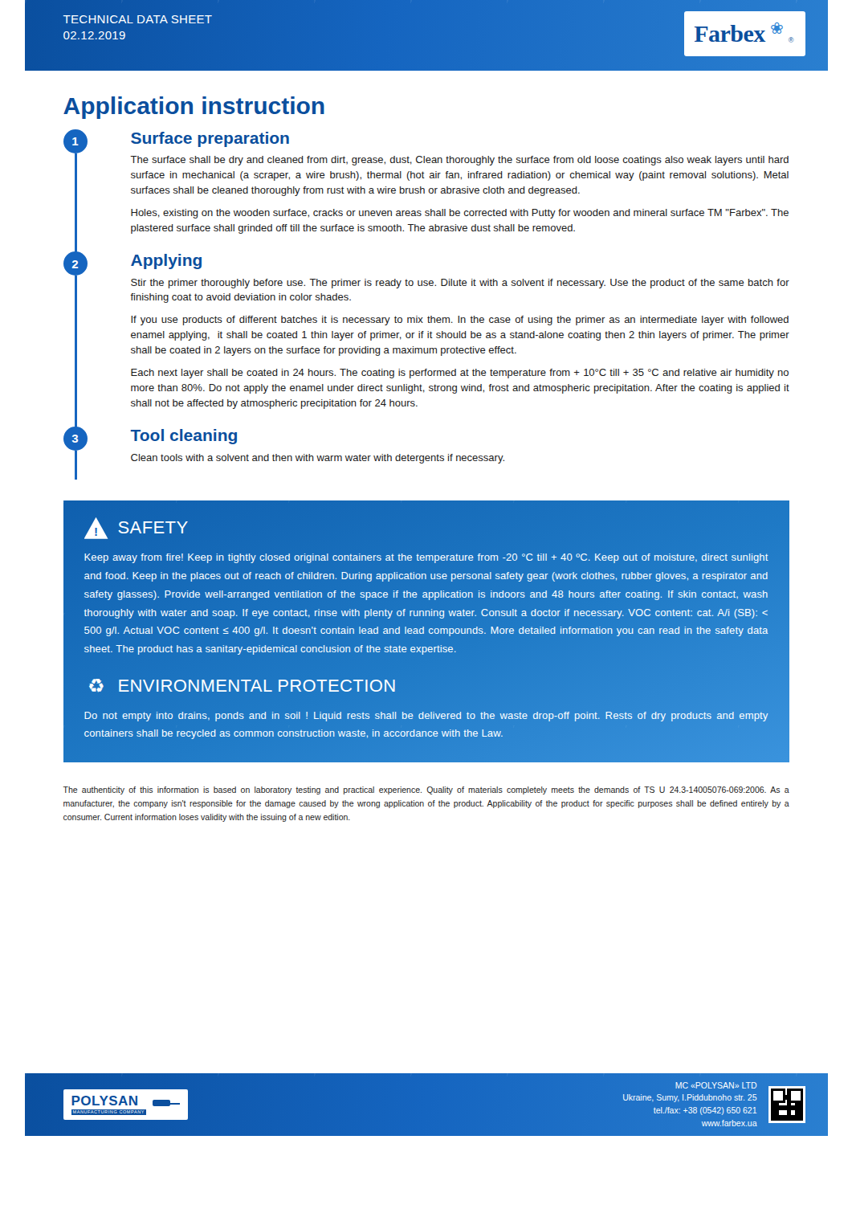TECHNICAL DATA SHEET 02.12.2019
Farbex❀®
Application instruction
1
Surface preparation
The surface shall be dry and cleaned from dirt, grease, dust, Clean thoroughly the surface from old loose coatings also weak layers until hard surface in mechanical (a scraper, a wire brush), thermal (hot air fan, infrared radiation) or chemical way (paint removal solutions). Metal surfaces shall be cleaned thoroughly from rust with a wire brush or abrasive cloth and degreased.
Holes, existing on the wooden surface, cracks or uneven areas shall be corrected with Putty for wooden and mineral surface TM "Farbex". The plastered surface shall grinded off till the surface is smooth. The abrasive dust shall be removed.
2
Applying
Stir the primer thoroughly before use. The primer is ready to use. Dilute it with a solvent if necessary. Use the product of the same batch for finishing coat to avoid deviation in color shades.
If you use products of different batches it is necessary to mix them. In the case of using the primer as an intermediate layer with followed enamel applying, it shall be coated 1 thin layer of primer, or if it should be as a stand-alone coating then 2 thin layers of primer. The primer shall be coated in 2 layers on the surface for providing a maximum protective effect.
Each next layer shall be coated in 24 hours. The coating is performed at the temperature from + 10°C till + 35 °C and relative air humidity no more than 80%. Do not apply the enamel under direct sunlight, strong wind, frost and atmospheric precipitation. After the coating is applied it shall not be affected by atmospheric precipitation for 24 hours.
3
Tool cleaning
Clean tools with a solvent and then with warm water with detergents if necessary.
!
SAFETY
Keep away from fire! Keep in tightly closed original containers at the temperature from -20 °C till + 40 ºC. Keep out of moisture, direct sunlight and food. Keep in the places out of reach of children. During application use personal safety gear (work clothes, rubber gloves, a respirator and safety glasses). Provide well-arranged ventilation of the space if the application is indoors and 48 hours after coating. If skin contact, wash thoroughly with water and soap. If eye contact, rinse with plenty of running water. Consult a doctor if necessary. VOC content: cat. A/i (SB): < 500 g/l. Actual VOC content ≤ 400 g/l. It doesn't contain lead and lead compounds. More detailed information you can read in the safety data sheet. The product has a sanitary-epidemical conclusion of the state expertise.
♻
ENVIRONMENTAL PROTECTION
Do not empty into drains, ponds and in soil ! Liquid rests shall be delivered to the waste drop-off point. Rests of dry products and empty containers shall be recycled as common construction waste, in accordance with the Law.
The authenticity of this information is based on laboratory testing and practical experience. Quality of materials completely meets the demands of TS U 24.3-14005076-069:2006. As a manufacturer, the company isn't responsible for the damage caused by the wrong application of the product. Applicability of the product for specific purposes shall be defined entirely by a consumer. Current information loses validity with the issuing of a new edition.
POLYSAN MANUFACTURING COMPANY
MC «POLYSAN» LTD
Ukraine, Sumy, I.Piddubnoho str. 25
tel./fax: +38 (0542) 650 621
www.farbex.ua